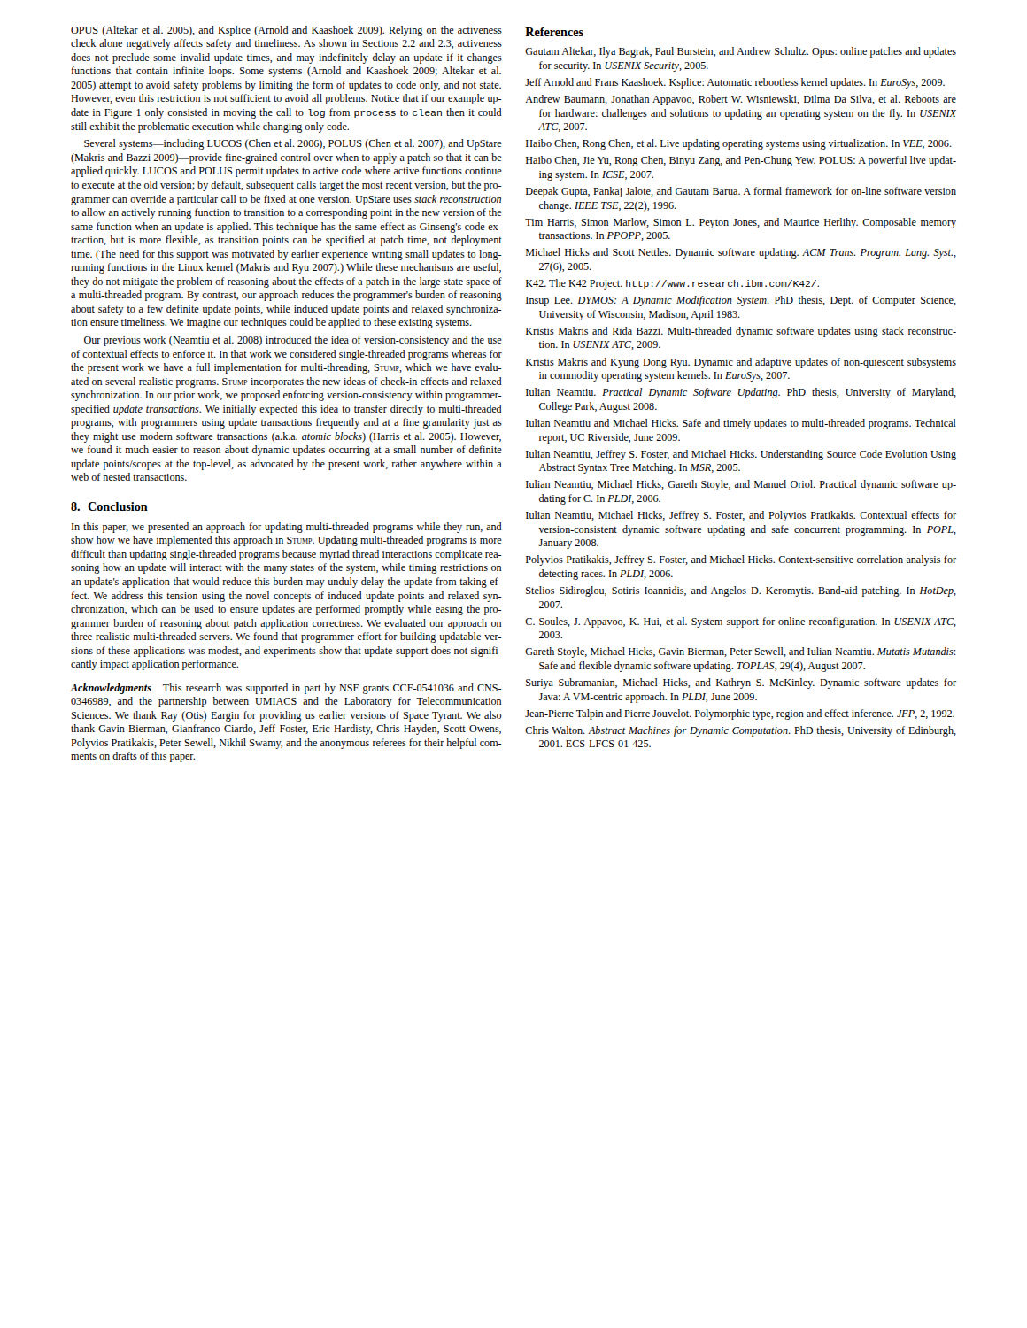OPUS (Altekar et al. 2005), and Ksplice (Arnold and Kaashoek 2009). Relying on the activeness check alone negatively affects safety and timeliness. As shown in Sections 2.2 and 2.3, activeness does not preclude some invalid update times, and may indefinitely delay an update if it changes functions that contain infinite loops. Some systems (Arnold and Kaashoek 2009; Altekar et al. 2005) attempt to avoid safety problems by limiting the form of updates to code only, and not state. However, even this restriction is not sufficient to avoid all problems. Notice that if our example update in Figure 1 only consisted in moving the call to log from process to clean then it could still exhibit the problematic execution while changing only code.
Several systems—including LUCOS (Chen et al. 2006), POLUS (Chen et al. 2007), and UpStare (Makris and Bazzi 2009)—provide fine-grained control over when to apply a patch so that it can be applied quickly. LUCOS and POLUS permit updates to active code where active functions continue to execute at the old version; by default, subsequent calls target the most recent version, but the programmer can override a particular call to be fixed at one version. UpStare uses stack reconstruction to allow an actively running function to transition to a corresponding point in the new version of the same function when an update is applied. This technique has the same effect as Ginseng's code extraction, but is more flexible, as transition points can be specified at patch time, not deployment time. (The need for this support was motivated by earlier experience writing small updates to long-running functions in the Linux kernel (Makris and Ryu 2007).) While these mechanisms are useful, they do not mitigate the problem of reasoning about the effects of a patch in the large state space of a multi-threaded program. By contrast, our approach reduces the programmer's burden of reasoning about safety to a few definite update points, while induced update points and relaxed synchronization ensure timeliness. We imagine our techniques could be applied to these existing systems.
Our previous work (Neamtiu et al. 2008) introduced the idea of version-consistency and the use of contextual effects to enforce it. In that work we considered single-threaded programs whereas for the present work we have a full implementation for multi-threading, Stump, which we have evaluated on several realistic programs. Stump incorporates the new ideas of check-in effects and relaxed synchronization. In our prior work, we proposed enforcing version-consistency within programmer-specified update transactions. We initially expected this idea to transfer directly to multi-threaded programs, with programmers using update transactions frequently and at a fine granularity just as they might use modern software transactions (a.k.a. atomic blocks) (Harris et al. 2005). However, we found it much easier to reason about dynamic updates occurring at a small number of definite update points/scopes at the top-level, as advocated by the present work, rather anywhere within a web of nested transactions.
8. Conclusion
In this paper, we presented an approach for updating multi-threaded programs while they run, and show how we have implemented this approach in Stump. Updating multi-threaded programs is more difficult than updating single-threaded programs because myriad thread interactions complicate reasoning how an update will interact with the many states of the system, while timing restrictions on an update's application that would reduce this burden may unduly delay the update from taking effect. We address this tension using the novel concepts of induced update points and relaxed synchronization, which can be used to ensure updates are performed promptly while easing the programmer burden of reasoning about patch application correctness. We evaluated our approach on three realistic multi-threaded servers. We found that programmer effort for building updatable versions of these applications was modest, and experiments show that update support does not significantly impact application performance.
Acknowledgments This research was supported in part by NSF grants CCF-0541036 and CNS-0346989, and the partnership between UMIACS and the Laboratory for Telecommunication Sciences. We thank Ray (Otis) Eargin for providing us earlier versions of Space Tyrant. We also thank Gavin Bierman, Gianfranco Ciardo, Jeff Foster, Eric Hardisty, Chris Hayden, Scott Owens, Polyvios Pratikakis, Peter Sewell, Nikhil Swamy, and the anonymous referees for their helpful comments on drafts of this paper.
References
Gautam Altekar, Ilya Bagrak, Paul Burstein, and Andrew Schultz. Opus: online patches and updates for security. In USENIX Security, 2005.
Jeff Arnold and Frans Kaashoek. Ksplice: Automatic rebootless kernel updates. In EuroSys, 2009.
Andrew Baumann, Jonathan Appavoo, Robert W. Wisniewski, Dilma Da Silva, et al. Reboots are for hardware: challenges and solutions to updating an operating system on the fly. In USENIX ATC, 2007.
Haibo Chen, Rong Chen, et al. Live updating operating systems using virtualization. In VEE, 2006.
Haibo Chen, Jie Yu, Rong Chen, Binyu Zang, and Pen-Chung Yew. POLUS: A powerful live updating system. In ICSE, 2007.
Deepak Gupta, Pankaj Jalote, and Gautam Barua. A formal framework for on-line software version change. IEEE TSE, 22(2), 1996.
Tim Harris, Simon Marlow, Simon L. Peyton Jones, and Maurice Herlihy. Composable memory transactions. In PPOPP, 2005.
Michael Hicks and Scott Nettles. Dynamic software updating. ACM Trans. Program. Lang. Syst., 27(6), 2005.
K42. The K42 Project. http://www.research.ibm.com/K42/.
Insup Lee. DYMOS: A Dynamic Modification System. PhD thesis, Dept. of Computer Science, University of Wisconsin, Madison, April 1983.
Kristis Makris and Rida Bazzi. Multi-threaded dynamic software updates using stack reconstruction. In USENIX ATC, 2009.
Kristis Makris and Kyung Dong Ryu. Dynamic and adaptive updates of non-quiescent subsystems in commodity operating system kernels. In EuroSys, 2007.
Iulian Neamtiu. Practical Dynamic Software Updating. PhD thesis, University of Maryland, College Park, August 2008.
Iulian Neamtiu and Michael Hicks. Safe and timely updates to multi-threaded programs. Technical report, UC Riverside, June 2009.
Iulian Neamtiu, Jeffrey S. Foster, and Michael Hicks. Understanding Source Code Evolution Using Abstract Syntax Tree Matching. In MSR, 2005.
Iulian Neamtiu, Michael Hicks, Gareth Stoyle, and Manuel Oriol. Practical dynamic software updating for C. In PLDI, 2006.
Iulian Neamtiu, Michael Hicks, Jeffrey S. Foster, and Polyvios Pratikakis. Contextual effects for version-consistent dynamic software updating and safe concurrent programming. In POPL, January 2008.
Polyvios Pratikakis, Jeffrey S. Foster, and Michael Hicks. Context-sensitive correlation analysis for detecting races. In PLDI, 2006.
Stelios Sidiroglou, Sotiris Ioannidis, and Angelos D. Keromytis. Band-aid patching. In HotDep, 2007.
C. Soules, J. Appavoo, K. Hui, et al. System support for online reconfiguration. In USENIX ATC, 2003.
Gareth Stoyle, Michael Hicks, Gavin Bierman, Peter Sewell, and Iulian Neamtiu. Mutatis Mutandis: Safe and flexible dynamic software updating. TOPLAS, 29(4), August 2007.
Suriya Subramanian, Michael Hicks, and Kathryn S. McKinley. Dynamic software updates for Java: A VM-centric approach. In PLDI, June 2009.
Jean-Pierre Talpin and Pierre Jouvelot. Polymorphic type, region and effect inference. JFP, 2, 1992.
Chris Walton. Abstract Machines for Dynamic Computation. PhD thesis, University of Edinburgh, 2001. ECS-LFCS-01-425.